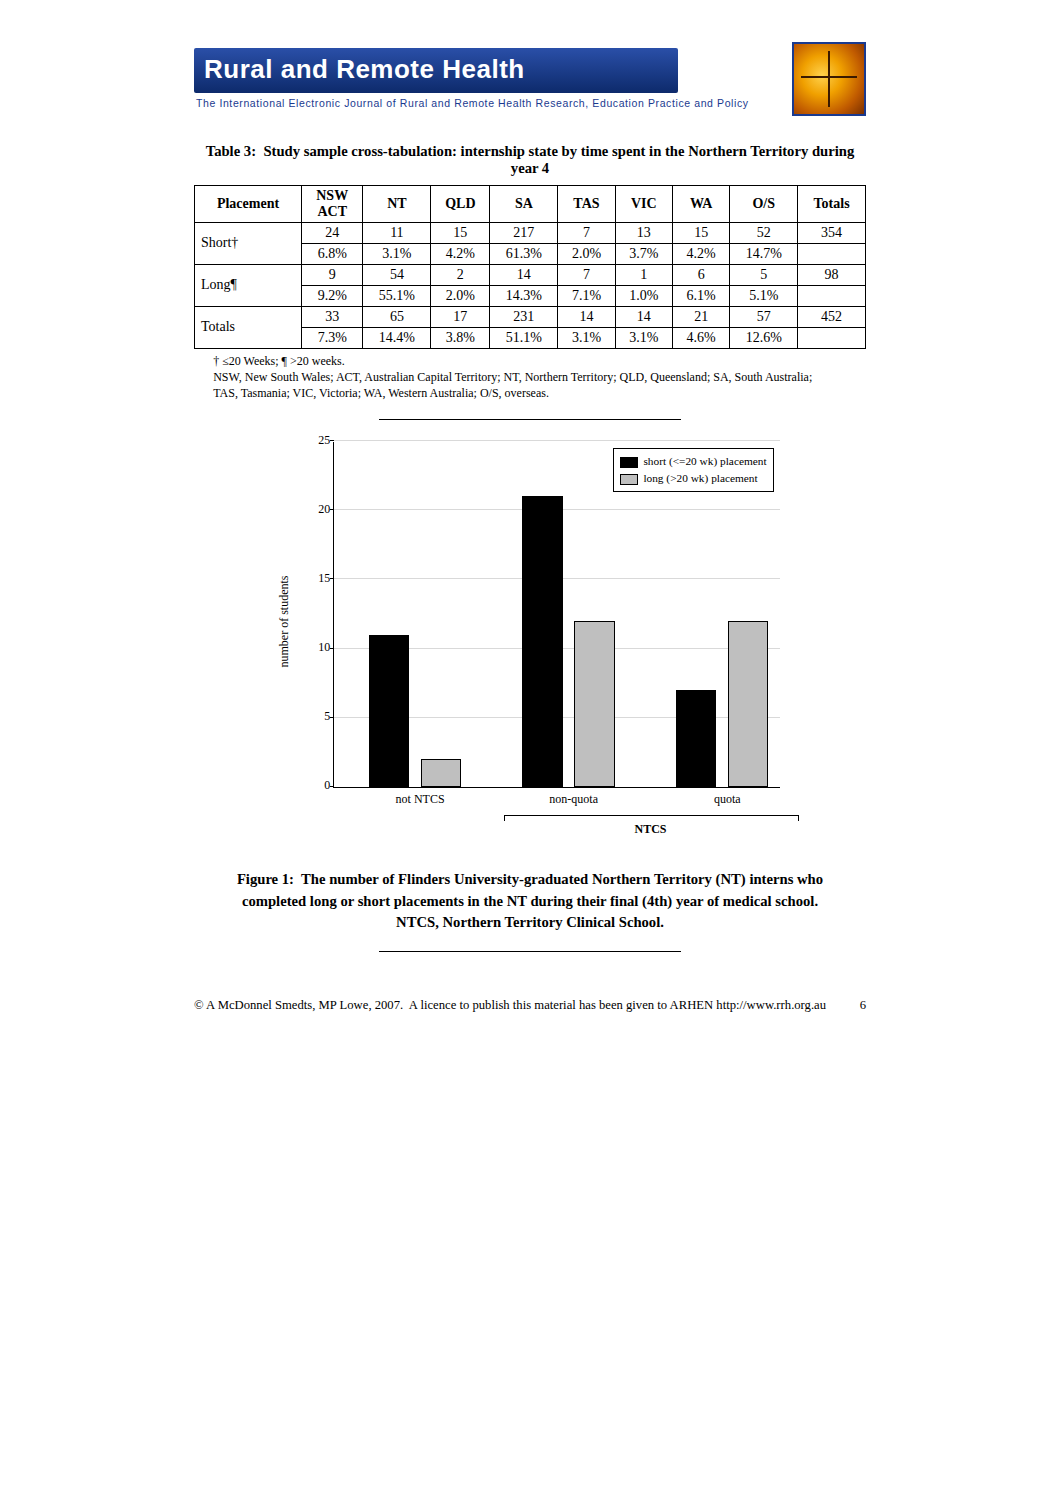Rural and Remote Health
The International Electronic Journal of Rural and Remote Health Research, Education Practice and Policy
Table 3: Study sample cross-tabulation: internship state by time spent in the Northern Territory during year 4
| Placement | NSW ACT | NT | QLD | SA | TAS | VIC | WA | O/S | Totals |
| --- | --- | --- | --- | --- | --- | --- | --- | --- | --- |
| Short† | 24 | 11 | 15 | 217 | 7 | 13 | 15 | 52 | 354 |
| 6.8% | 3.1% | 4.2% | 61.3% | 2.0% | 3.7% | 4.2% | 14.7% | |
| Long¶ | 9 | 54 | 2 | 14 | 7 | 1 | 6 | 5 | 98 |
| 9.2% | 55.1% | 2.0% | 14.3% | 7.1% | 1.0% | 6.1% | 5.1% | |
| Totals | 33 | 65 | 17 | 231 | 14 | 14 | 21 | 57 | 452 |
| 7.3% | 14.4% | 3.8% | 51.1% | 3.1% | 3.1% | 4.6% | 12.6% | |
† ≤20 Weeks; ¶ >20 weeks.
NSW, New South Wales; ACT, Australian Capital Territory; NT, Northern Territory; QLD, Queensland; SA, South Australia;
TAS, Tasmania; VIC, Victoria; WA, Western Australia; O/S, overseas.
number of students
0
5
10
15
20
25
short (<=20 wk) placement
long (>20 wk) placement
not NTCS
non-quota
quota
NTCS
Figure 1: The number of Flinders University-graduated Northern Territory (NT) interns who completed long or short placements in the NT during their final (4th) year of medical school. NTCS, Northern Territory Clinical School.
© A McDonnel Smedts, MP Lowe, 2007. A licence to publish this material has been given to ARHEN http://www.rrh.org.au 6